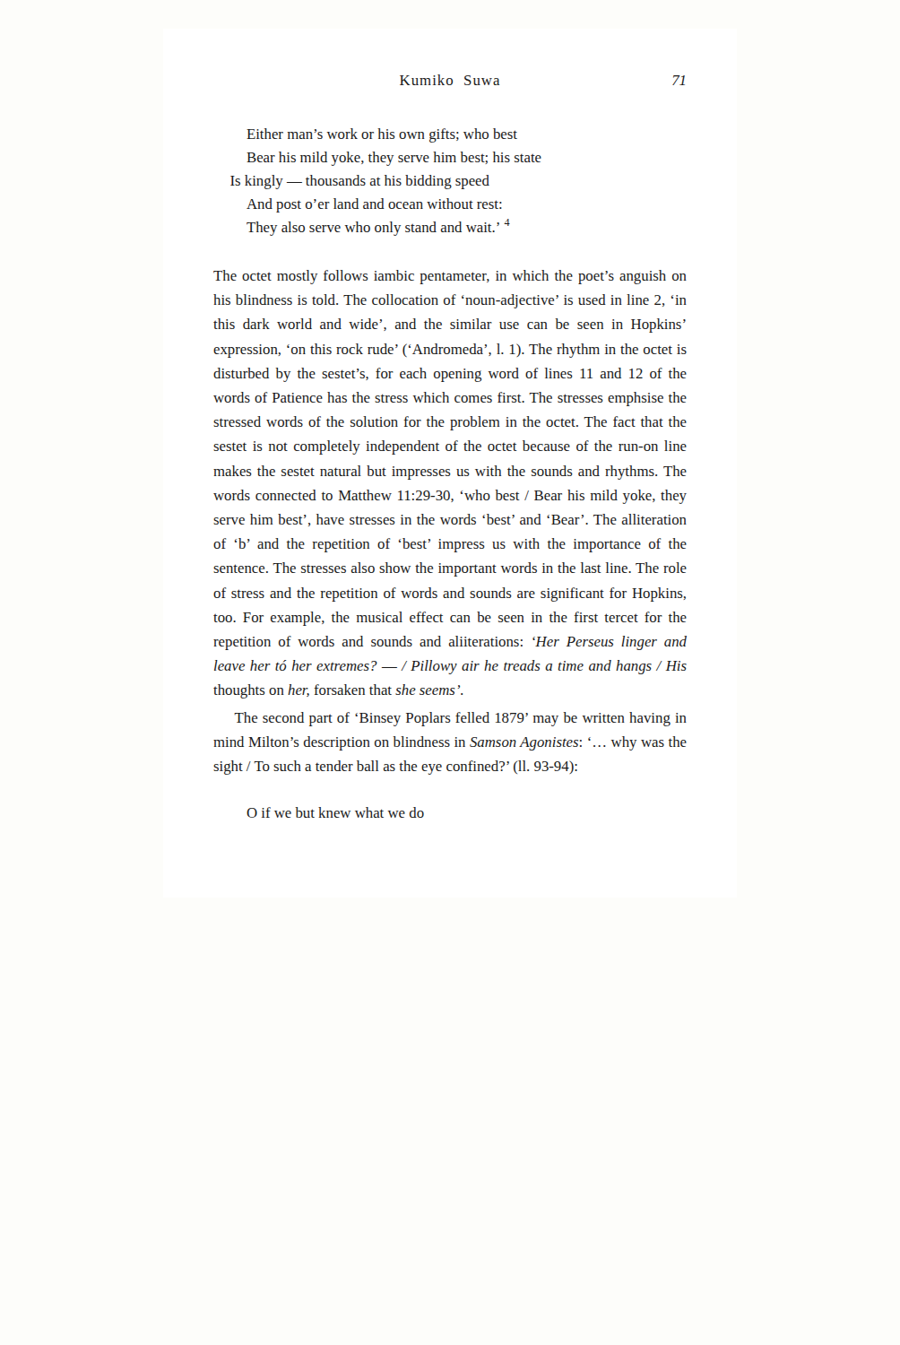Kumiko Suwa 71
Either man’s work or his own gifts; who best
Bear his mild yoke, they serve him best; his state
Is kingly — thousands at his bidding speed
And post o’er land and ocean without rest:
They also serve who only stand and wait.’4
The octet mostly follows iambic pentameter, in which the poet’s anguish on his blindness is told. The collocation of ‘noun-adjective’ is used in line 2, ‘in this dark world and wide’, and the similar use can be seen in Hopkins’ expression, ‘on this rock rude’ (‘Andromeda’, l. 1). The rhythm in the octet is disturbed by the sestet’s, for each opening word of lines 11 and 12 of the words of Patience has the stress which comes first. The stresses emphsise the stressed words of the solution for the problem in the octet. The fact that the sestet is not completely independent of the octet because of the run-on line makes the sestet natural but impresses us with the sounds and rhythms. The words connected to Matthew 11:29-30, ‘who best / Bear his mild yoke, they serve him best’, have stresses in the words ‘best’ and ‘Bear’. The alliteration of ‘b’ and the repetition of ‘best’ impress us with the importance of the sentence. The stresses also show the important words in the last line. The role of stress and the repetition of words and sounds are significant for Hopkins, too. For example, the musical effect can be seen in the first tercet for the repetition of words and sounds and aliiterations: ‘Her Perseus linger and leave her tó her extremes? — / Pillowy air he treads a time and hangs / His thoughts on her, forsaken that she seems’.
The second part of ‘Binsey Poplars felled 1879’ may be written having in mind Milton’s description on blindness in Samson Agonistes: ‘… why was the sight / To such a tender ball as the eye confined?’ (ll. 93-94):
O if we but knew what we do